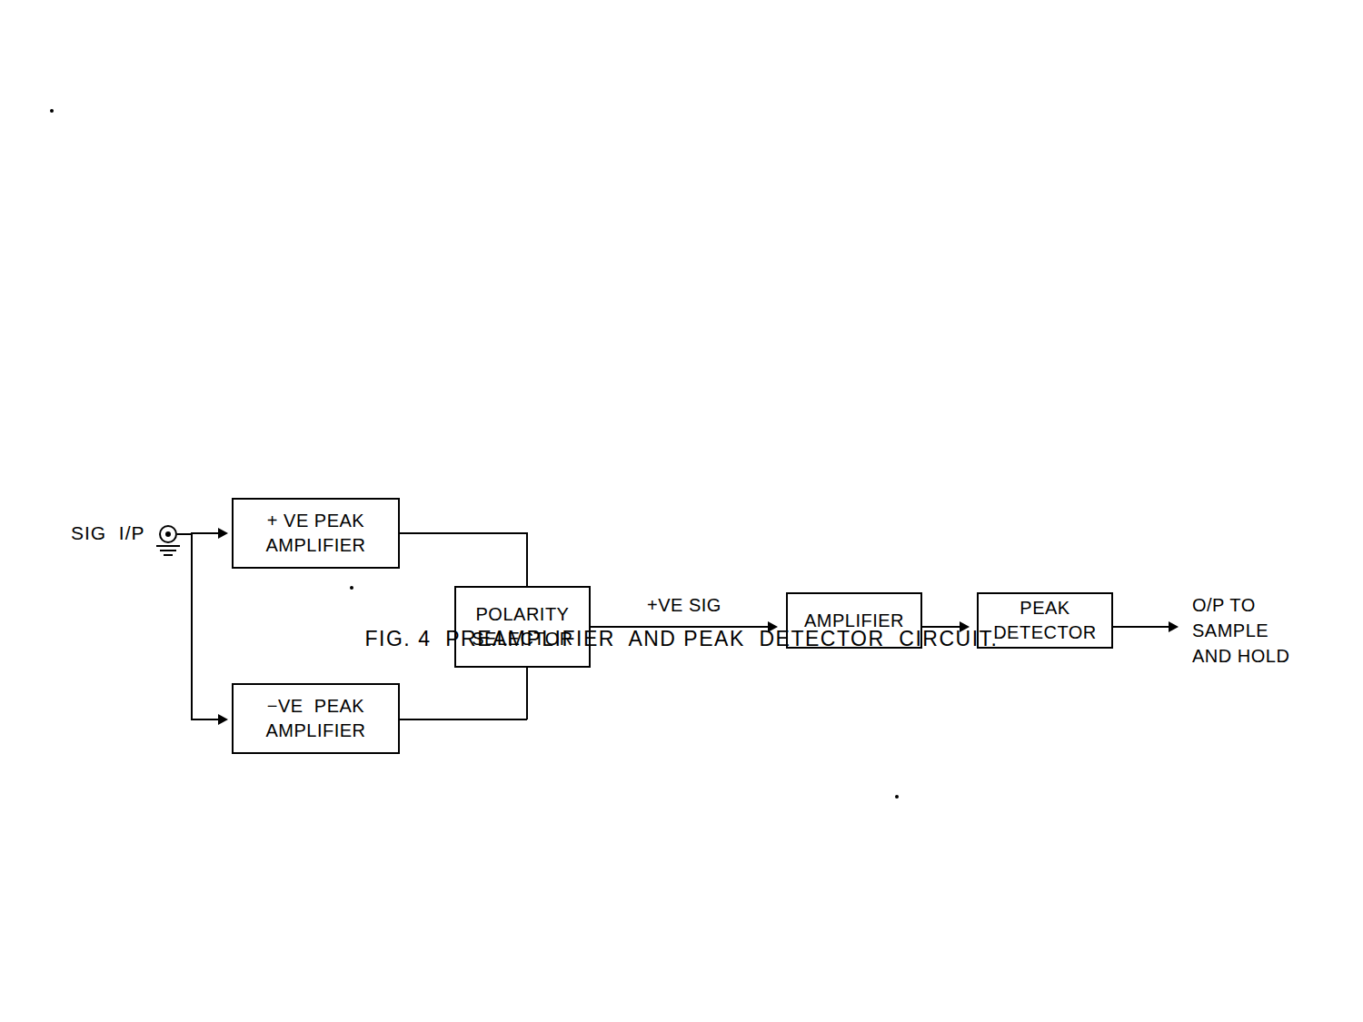SIG I/P
+ VE PEAK
AMPLIFIER
−VE PEAK
AMPLIFIER
POLARITY
SELECTOR
AMPLIFIER
PEAK
DETECTOR
+VE SIG
O/P TO SAMPLE
AND HOLD
FIG. 4 PREAMPLIFIER AND PEAK DETECTOR CIRCUIT.